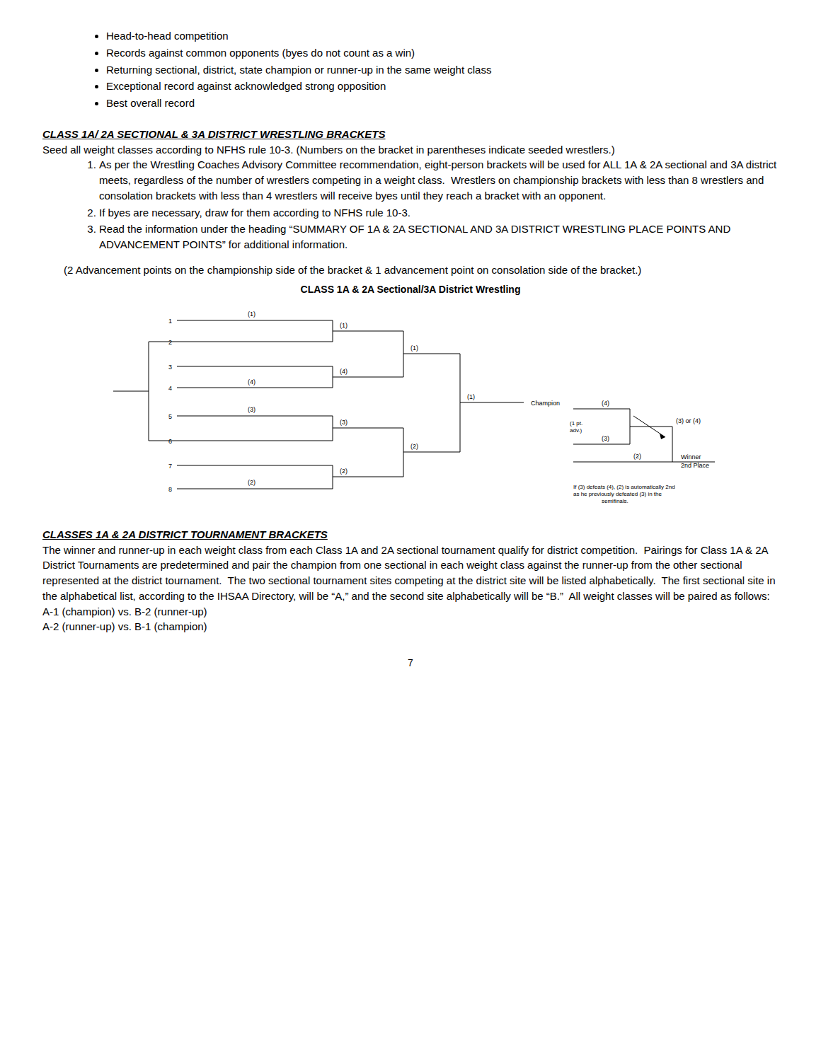Head-to-head competition
Records against common opponents (byes do not count as a win)
Returning sectional, district, state champion or runner-up in the same weight class
Exceptional record against acknowledged strong opposition
Best overall record
CLASS 1A/ 2A SECTIONAL & 3A DISTRICT WRESTLING BRACKETS
Seed all weight classes according to NFHS rule 10-3. (Numbers on the bracket in parentheses indicate seeded wrestlers.)
As per the Wrestling Coaches Advisory Committee recommendation, eight-person brackets will be used for ALL 1A & 2A sectional and 3A district meets, regardless of the number of wrestlers competing in a weight class. Wrestlers on championship brackets with less than 8 wrestlers and consolation brackets with less than 4 wrestlers will receive byes until they reach a bracket with an opponent.
If byes are necessary, draw for them according to NFHS rule 10-3.
Read the information under the heading “SUMMARY OF 1A & 2A SECTIONAL AND 3A DISTRICT WRESTLING PLACE POINTS AND ADVANCEMENT POINTS” for additional information.
(2 Advancement points on the championship side of the bracket & 1 advancement point on consolation side of the bracket.)
CLASS 1A & 2A Sectional/3A District Wrestling
1 2 3 4 5 6 7 8 (1) (4) (3) (2) (1) (4) (3) (2) (1) (2) (1) Champion (4) (3) (2) (3) or (4) Winner 2nd Place (1 pt. adv.) If (3) defeats (4), (2) is automatically 2nd as he previously defeated (3) in the semifinals.
CLASSES 1A & 2A DISTRICT TOURNAMENT BRACKETS
The winner and runner-up in each weight class from each Class 1A and 2A sectional tournament qualify for district competition. Pairings for Class 1A & 2A District Tournaments are predetermined and pair the champion from one sectional in each weight class against the runner-up from the other sectional represented at the district tournament. The two sectional tournament sites competing at the district site will be listed alphabetically. The first sectional site in the alphabetical list, according to the IHSAA Directory, will be “A,” and the second site alphabetically will be “B.” All weight classes will be paired as follows:
A-1 (champion) vs. B-2 (runner-up)
A-2 (runner-up) vs. B-1 (champion)
7